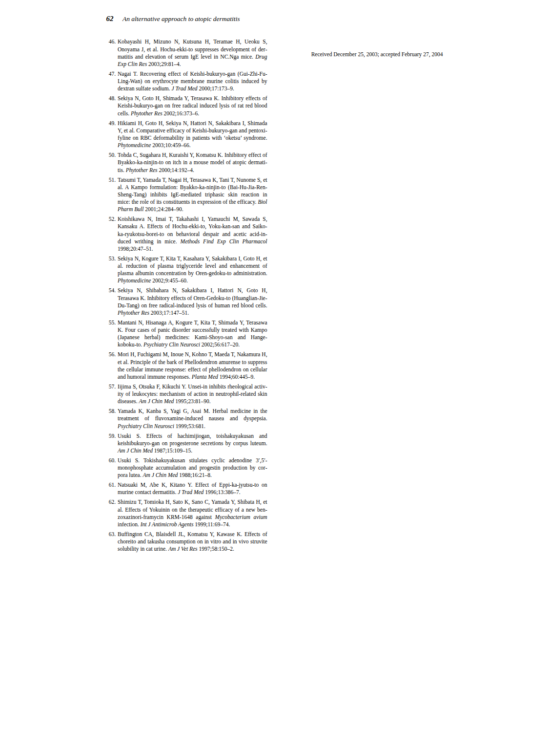62 An alternative approach to atopic dermatitis
Kobayashi H, Mizuno N, Kutsuna H, Teramae H, Ueoku S, Onoyama J, et al. Hochu-ekki-to suppresses development of dermatitis and elevation of serum IgE level in NC.Nga mice. Drug Exp Clin Res 2003;29:81–4.
Nagai T. Recovering effect of Keishi-bukuryo-gan (Gui-Zhi-Fu-Ling-Wan) on erythrocyte membrane murine colitis induced by dextran sulfate sodium. J Trad Med 2000;17:173–9.
Sekiya N, Goto H, Shimada Y, Terasawa K. Inhibitory effects of Keishi-bukuryo-gan on free radical induced lysis of rat red blood cells. Phytother Res 2002;16:373–6.
Hikiami H, Goto H, Sekiya N, Hattori N, Sakakibara I, Shimada Y, et al. Comparative efficacy of Keishi-bukuryo-gan and pentoxifyline on RBC deformability in patients with ‘oketsu’ syndrome. Phytomedicine 2003;10:459–66.
Tohda C, Sugahara H, Kuraishi Y, Komatsu K. Inhibitory effect of Byakko-ka-ninjin-to on itch in a mouse model of atopic dermatitis. Phytother Res 2000;14:192–4.
Tatsumi T, Yamada T, Nagai H, Terasawa K, Tani T, Nunome S, et al. A Kampo formulation: Byakko-ka-ninjin-to (Bai-Hu-Jia-Ren-Sheng-Tang) inhibits IgE-mediated triphasic skin reaction in mice: the role of its constituents in expression of the efficacy. Biol Pharm Bull 2001;24:284–90.
Koishikawa N, Imai T, Takahashi I, Yamauchi M, Sawada S, Kansaku A. Effects of Hochu-ekki-to, Yoku-kan-san and Saiko-ka-ryukotsu-borei-to on behavioral despair and acetic acid-induced writhing in mice. Methods Find Exp Clin Pharmacol 1998;20:47–51.
Sekiya N, Kogure T, Kita T, Kasahara Y, Sakakibara I, Goto H, et al. reduction of plasma triglyceride level and enhancement of plasma albumin concentration by Oren-gedoku-to administration. Phytomedicine 2002;9:455–60.
Sekiya N, Shibahara N, Sakakibara I, Hattori N, Goto H, Terasawa K. Inhibitory effects of Oren-Gedoku-to (Huanglian-Jie-Du-Tang) on free radical-induced lysis of human red blood cells. Phytother Res 2003;17:147–51.
Mantani N, Hisanaga A, Kogure T, Kita T, Shimada Y, Terasawa K. Four cases of panic disorder successfully treated with Kampo (Japanese herbal) medicines: Kami-Shoyo-san and Hange-koboku-to. Psychiatry Clin Neurosci 2002;56:617–20.
Mori H, Fuchigami M, Inoue N, Kohno T, Maeda T, Nakamura H, et al. Principle of the bark of Phellodendron amurense to suppress the cellular immune response: effect of phellodendron on cellular and humoral immune responses. Planta Med 1994;60:445–9.
Iijima S, Otsuka F, Kikuchi Y. Unsei-in inhibits rheological activity of leukocytes: mechanism of action in neutrophil-related skin diseases. Am J Chin Med 1995;23:81–90.
Yamada K, Kanba S, Yagi G, Asai M. Herbal medicine in the treatment of fluvoxamine-induced nausea and dyspepsia. Psychiatry Clin Neurosci 1999;53:681.
Usuki S. Effects of hachimijiogan, toishakuyakusan and keishibukuryo-gan on progesterone secretions by corpus luteum. Am J Chin Med 1987;15:109–15.
Usuki S. Tokishakuyakusan stiulates cyclic adenodine 3′,5′-monophosphate accumulation and progestin production by corpora lutea. Am J Chin Med 1988;16:21–8.
Natsuaki M, Abe K, Kitano Y. Effect of Eppi-ka-jyutsu-to on murine contact dermatitis. J Trad Med 1996;13:386–7.
Shimizu T, Tomioka H, Sato K, Sano C, Yamada Y, Shibata H, et al. Effects of Yokuinin on the therapeutic efficacy of a new benzoxazinori-framycin KRM-1648 against Mycobacterium avium infection. Int J Antimicrob Agents 1999;11:69–74.
Buffington CA, Blaisdell JL, Komatsu Y, Kawase K. Effects of choreito and takusha consumption on in vitro and in vivo struvite solubility in cat urine. Am J Vet Res 1997;58:150–2.
Received December 25, 2003; accepted February 27, 2004